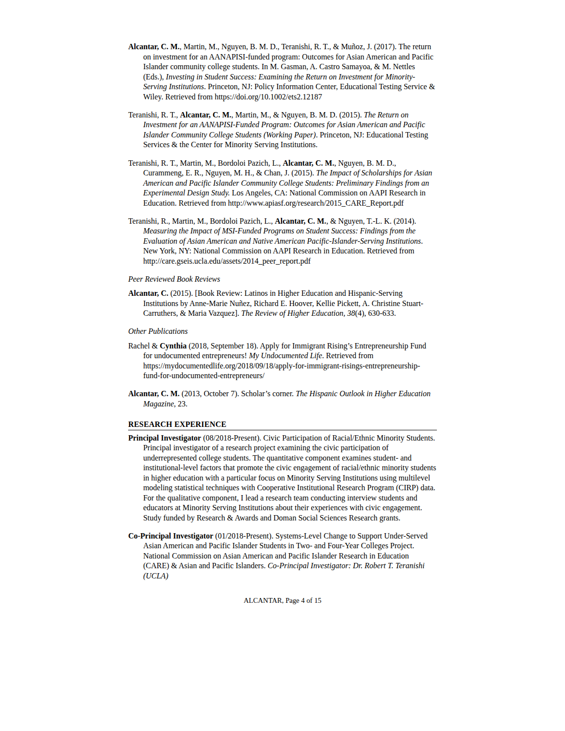Alcantar, C. M., Martin, M., Nguyen, B. M. D., Teranishi, R. T., & Muñoz, J. (2017). The return on investment for an AANAPISI-funded program: Outcomes for Asian American and Pacific Islander community college students. In M. Gasman, A. Castro Samayoa, & M. Nettles (Eds.), Investing in Student Success: Examining the Return on Investment for Minority-Serving Institutions. Princeton, NJ: Policy Information Center, Educational Testing Service & Wiley. Retrieved from https://doi.org/10.1002/ets2.12187
Teranishi, R. T., Alcantar, C. M., Martin, M., & Nguyen, B. M. D. (2015). The Return on Investment for an AANAPISI-Funded Program: Outcomes for Asian American and Pacific Islander Community College Students (Working Paper). Princeton, NJ: Educational Testing Services & the Center for Minority Serving Institutions.
Teranishi, R. T., Martin, M., Bordoloi Pazich, L., Alcantar, C. M., Nguyen, B. M. D., Curammeng, E. R., Nguyen, M. H., & Chan, J. (2015). The Impact of Scholarships for Asian American and Pacific Islander Community College Students: Preliminary Findings from an Experimental Design Study. Los Angeles, CA: National Commission on AAPI Research in Education. Retrieved from http://www.apiasf.org/research/2015_CARE_Report.pdf
Teranishi, R., Martin, M., Bordoloi Pazich, L., Alcantar, C. M., & Nguyen, T.-L. K. (2014). Measuring the Impact of MSI-Funded Programs on Student Success: Findings from the Evaluation of Asian American and Native American Pacific-Islander-Serving Institutions. New York, NY: National Commission on AAPI Research in Education. Retrieved from http://care.gseis.ucla.edu/assets/2014_peer_report.pdf
Peer Reviewed Book Reviews
Alcantar, C. (2015). [Book Review: Latinos in Higher Education and Hispanic-Serving Institutions by Anne-Marie Nuñez, Richard E. Hoover, Kellie Pickett, A. Christine Stuart-Carruthers, & Maria Vazquez]. The Review of Higher Education, 38(4), 630-633.
Other Publications
Rachel & Cynthia (2018, September 18). Apply for Immigrant Rising’s Entrepreneurship Fund for undocumented entrepreneurs! My Undocumented Life. Retrieved from https://mydocumentedlife.org/2018/09/18/apply-for-immigrant-risings-entrepreneurship-fund-for-undocumented-entrepreneurs/
Alcantar, C. M. (2013, October 7). Scholar’s corner. The Hispanic Outlook in Higher Education Magazine, 23.
Research Experience
Principal Investigator (08/2018-Present). Civic Participation of Racial/Ethnic Minority Students. Principal investigator of a research project examining the civic participation of underrepresented college students. The quantitative component examines student- and institutional-level factors that promote the civic engagement of racial/ethnic minority students in higher education with a particular focus on Minority Serving Institutions using multilevel modeling statistical techniques with Cooperative Institutional Research Program (CIRP) data. For the qualitative component, I lead a research team conducting interview students and educators at Minority Serving Institutions about their experiences with civic engagement. Study funded by Research & Awards and Doman Social Sciences Research grants.
Co-Principal Investigator (01/2018-Present). Systems-Level Change to Support Under-Served Asian American and Pacific Islander Students in Two- and Four-Year Colleges Project. National Commission on Asian American and Pacific Islander Research in Education (CARE) & Asian and Pacific Islanders. Co-Principal Investigator: Dr. Robert T. Teranishi (UCLA)
ALCANTAR, Page 4 of 15